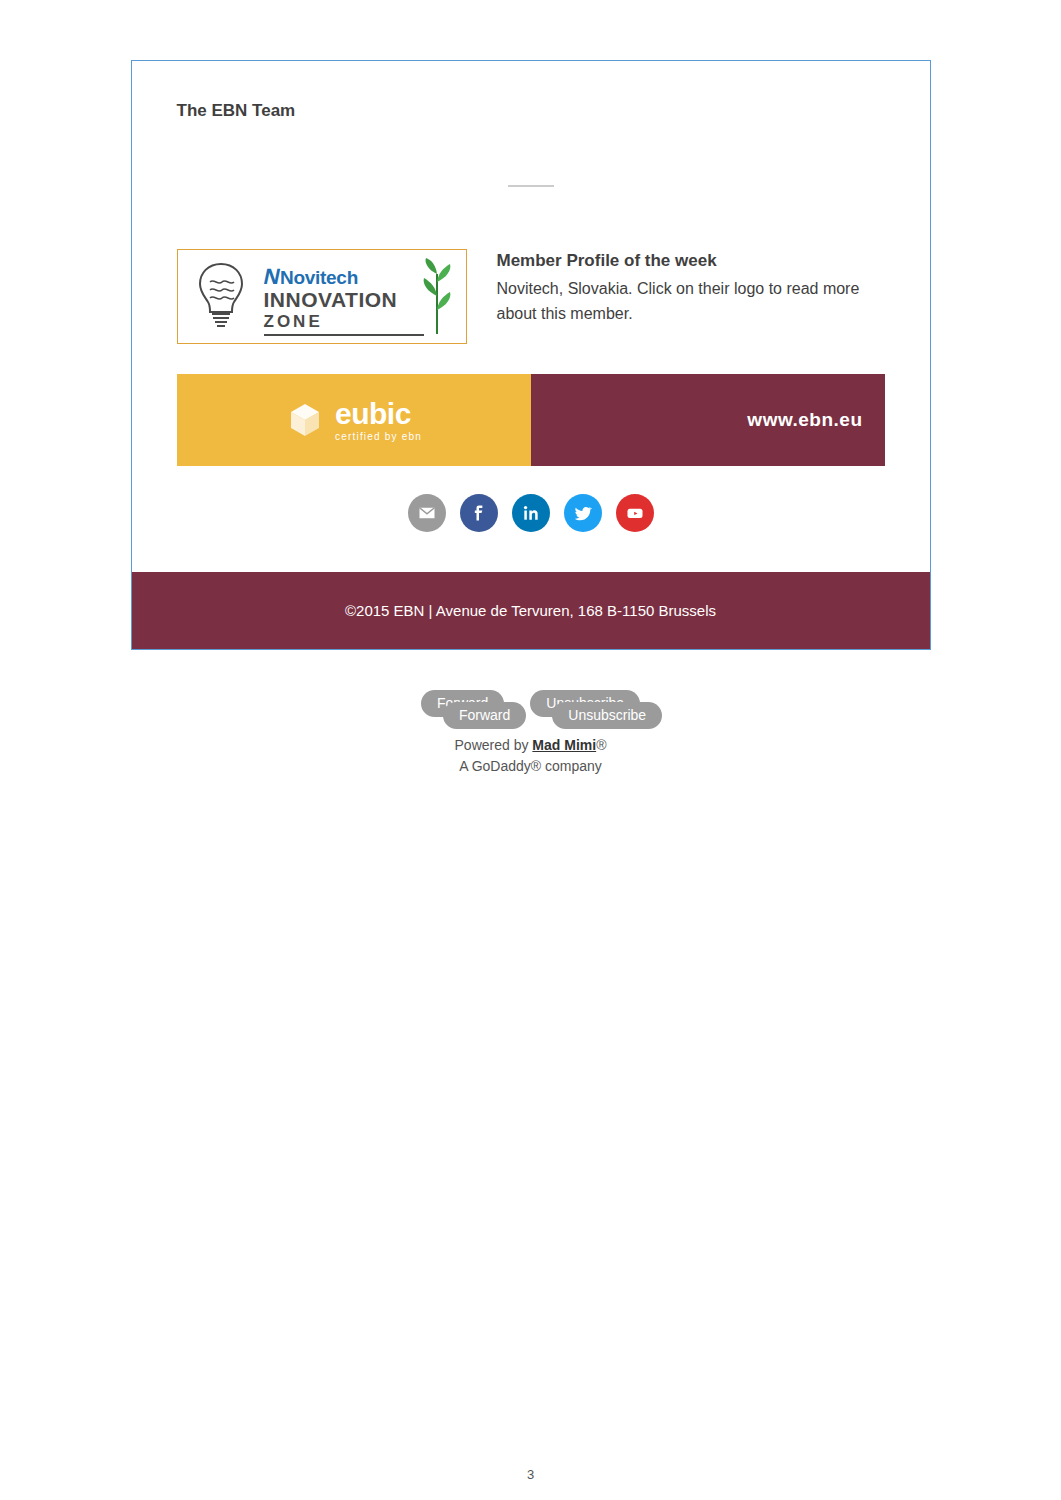The EBN Team
NNovitech
INNOVATION
ZONE
Member Profile of the week
Novitech, Slovakia. Click on their logo to read more about this member.
eubic certified by ebn
www.ebn.eu
©2015 EBN | Avenue de Tervuren, 168 B-1150 Brussels
Forward Forward Unsubscribe Unsubscribe
Powered by Mad Mimi®
A GoDaddy® company
3